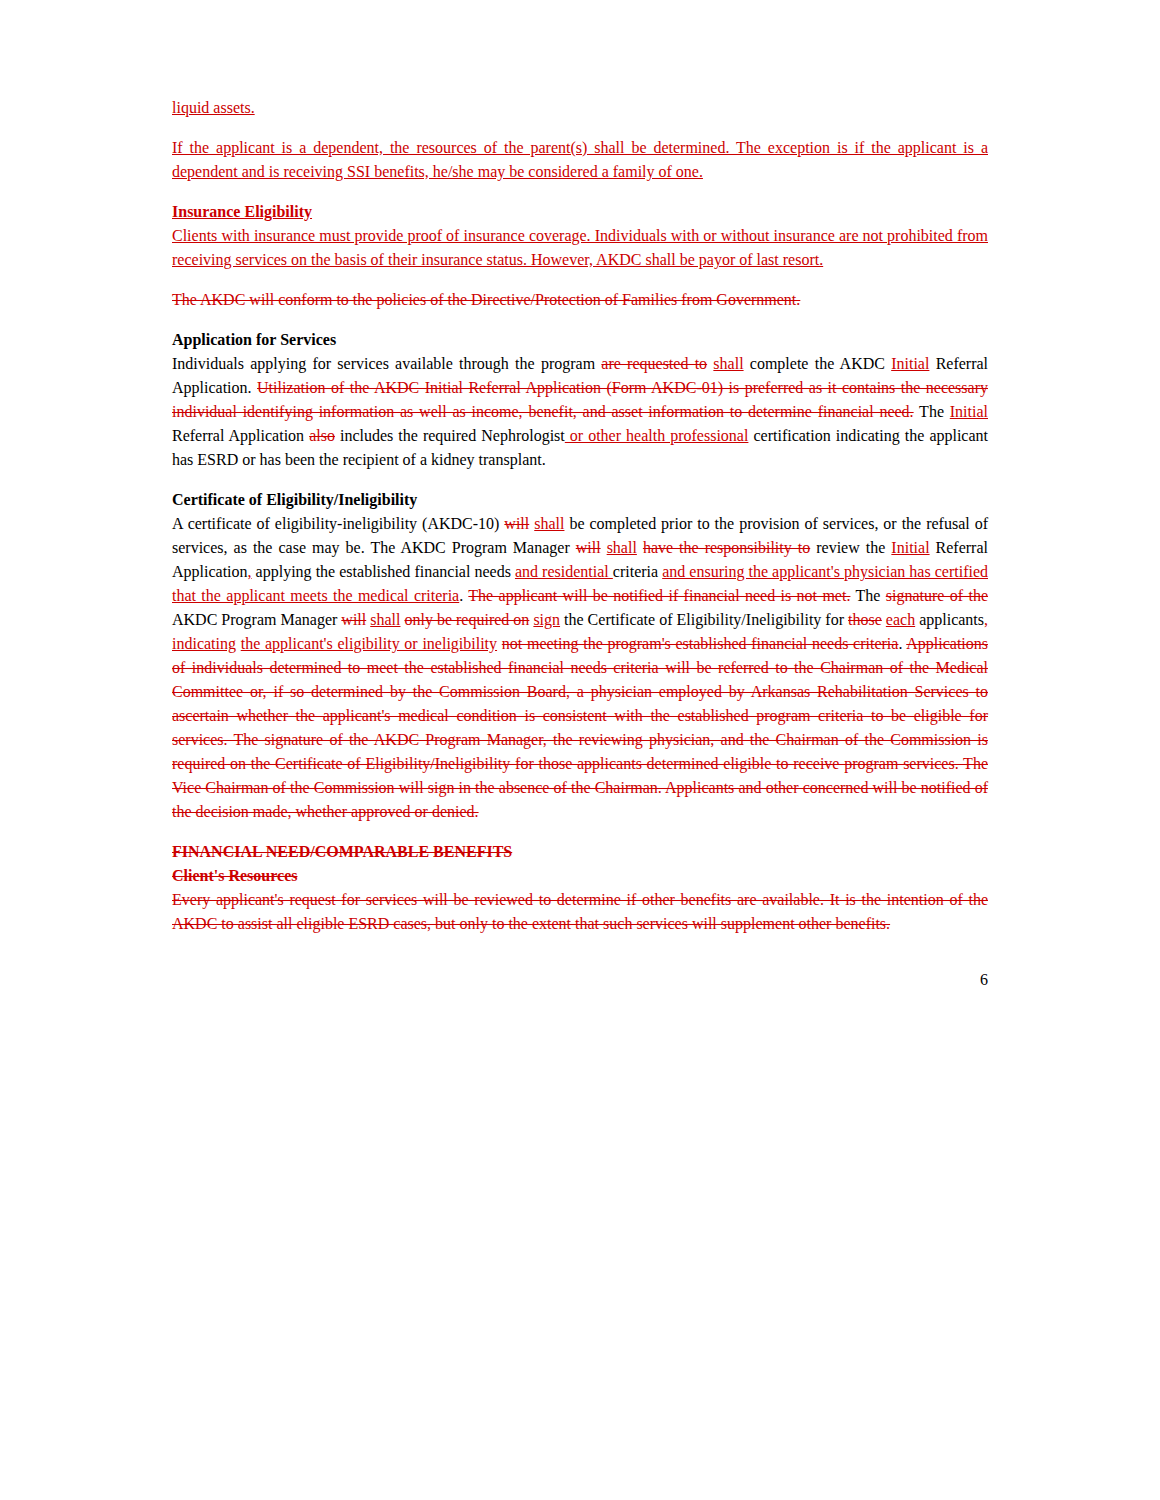liquid assets.
If the applicant is a dependent, the resources of the parent(s) shall be determined. The exception is if the applicant is a dependent and is receiving SSI benefits, he/she may be considered a family of one.
Insurance Eligibility
Clients with insurance must provide proof of insurance coverage. Individuals with or without insurance are not prohibited from receiving services on the basis of their insurance status. However, AKDC shall be payor of last resort.
The AKDC will conform to the policies of the Directive/Protection of Families from Government.
Application for Services
Individuals applying for services available through the program are requested to shall complete the AKDC Initial Referral Application. Utilization of the AKDC Initial Referral Application (Form AKDC-01) is preferred as it contains the necessary individual identifying information as well as income, benefit, and asset information to determine financial need. The Initial Referral Application also includes the required Nephrologist or other health professional certification indicating the applicant has ESRD or has been the recipient of a kidney transplant.
Certificate of Eligibility/Ineligibility
A certificate of eligibility-ineligibility (AKDC-10) will shall be completed prior to the provision of services, or the refusal of services, as the case may be. The AKDC Program Manager will shall have the responsibility to review the Initial Referral Application, applying the established financial needs and residential criteria and ensuring the applicant's physician has certified that the applicant meets the medical criteria. The applicant will be notified if financial need is not met. The signature of the AKDC Program Manager will shall only be required on sign the Certificate of Eligibility/Ineligibility for those each applicants, indicating the applicant's eligibility or ineligibility not meeting the program's established financial needs criteria. Applications of individuals determined to meet the established financial needs criteria will be referred to the Chairman of the Medical Committee or, if so determined by the Commission Board, a physician employed by Arkansas Rehabilitation Services to ascertain whether the applicant's medical condition is consistent with the established program criteria to be eligible for services. The signature of the AKDC Program Manager, the reviewing physician, and the Chairman of the Commission is required on the Certificate of Eligibility/Ineligibility for those applicants determined eligible to receive program services. The Vice Chairman of the Commission will sign in the absence of the Chairman. Applicants and other concerned will be notified of the decision made, whether approved or denied.
FINANCIAL NEED/COMPARABLE BENEFITS
Client's Resources
Every applicant's request for services will be reviewed to determine if other benefits are available. It is the intention of the AKDC to assist all eligible ESRD cases, but only to the extent that such services will supplement other benefits.
6